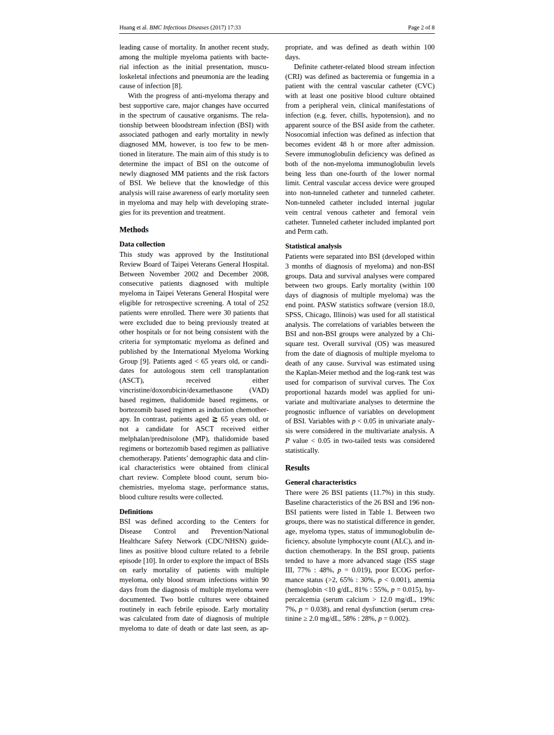Huang et al. BMC Infectious Diseases (2017) 17:33 Page 2 of 8
leading cause of mortality. In another recent study, among the multiple myeloma patients with bacterial infection as the initial presentation, musculoskeletal infections and pneumonia are the leading cause of infection [8].
With the progress of anti-myeloma therapy and best supportive care, major changes have occurred in the spectrum of causative organisms. The relationship between bloodstream infection (BSI) with associated pathogen and early mortality in newly diagnosed MM, however, is too few to be mentioned in literature. The main aim of this study is to determine the impact of BSI on the outcome of newly diagnosed MM patients and the risk factors of BSI. We believe that the knowledge of this analysis will raise awareness of early mortality seen in myeloma and may help with developing strategies for its prevention and treatment.
Methods
Data collection
This study was approved by the Institutional Review Board of Taipei Veterans General Hospital. Between November 2002 and December 2008, consecutive patients diagnosed with multiple myeloma in Taipei Veterans General Hospital were eligible for retrospective screening. A total of 252 patients were enrolled. There were 30 patients that were excluded due to being previously treated at other hospitals or for not being consistent with the criteria for symptomatic myeloma as defined and published by the International Myeloma Working Group [9]. Patients aged < 65 years old, or candidates for autologous stem cell transplantation (ASCT), received either vincristine/doxorubicin/dexamethasone (VAD) based regimen, thalidomide based regimens, or bortezomib based regimen as induction chemotherapy. In contrast, patients aged ≧ 65 years old, or not a candidate for ASCT received either melphalan/prednisolone (MP), thalidomide based regimens or bortezomib based regimen as palliative chemotherapy. Patients’ demographic data and clinical characteristics were obtained from clinical chart review. Complete blood count, serum biochemistries, myeloma stage, performance status, blood culture results were collected.
Definitions
BSI was defined according to the Centers for Disease Control and Prevention/National Healthcare Safety Network (CDC/NHSN) guidelines as positive blood culture related to a febrile episode [10]. In order to explore the impact of BSIs on early mortality of patients with multiple myeloma, only blood stream infections within 90 days from the diagnosis of multiple myeloma were documented. Two bottle cultures were obtained routinely in each febrile episode. Early mortality was calculated from date of diagnosis of multiple myeloma to date of death or date last seen, as appropriate, and was defined as death within 100 days.
Definite catheter-related blood stream infection (CRI) was defined as bacteremia or fungemia in a patient with the central vascular catheter (CVC) with at least one positive blood culture obtained from a peripheral vein, clinical manifestations of infection (e.g. fever, chills, hypotension), and no apparent source of the BSI aside from the catheter. Nosocomial infection was defined as infection that becomes evident 48 h or more after admission. Severe immunoglobulin deficiency was defined as both of the non-myeloma immunoglobulin levels being less than one-fourth of the lower normal limit. Central vascular access device were grouped into non-tunneled catheter and tunneled catheter. Non-tunneled catheter included internal jugular vein central venous catheter and femoral vein catheter. Tunneled catheter included implanted port and Perm cath.
Statistical analysis
Patients were separated into BSI (developed within 3 months of diagnosis of myeloma) and non-BSI groups. Data and survival analyses were compared between two groups. Early mortality (within 100 days of diagnosis of multiple myeloma) was the end point. PASW statistics software (version 18.0, SPSS, Chicago, Illinois) was used for all statistical analysis. The correlations of variables between the BSI and non-BSI groups were analyzed by a Chi-square test. Overall survival (OS) was measured from the date of diagnosis of multiple myeloma to death of any cause. Survival was estimated using the Kaplan-Meier method and the log-rank test was used for comparison of survival curves. The Cox proportional hazards model was applied for univariate and multivariate analyses to determine the prognostic influence of variables on development of BSI. Variables with p < 0.05 in univariate analysis were considered in the multivariate analysis. A P value < 0.05 in two-tailed tests was considered statistically.
Results
General characteristics
There were 26 BSI patients (11.7%) in this study. Baseline characteristics of the 26 BSI and 196 non-BSI patients were listed in Table 1. Between two groups, there was no statistical difference in gender, age, myeloma types, status of immunoglobulin deficiency, absolute lymphocyte count (ALC), and induction chemotherapy. In the BSI group, patients tended to have a more advanced stage (ISS stage III, 77% : 48%, p = 0.019), poor ECOG performance status (>2, 65% : 30%, p < 0.001), anemia (hemoglobin <10 g/dL, 81% : 55%, p = 0.015), hypercalcemia (serum calcium > 12.0 mg/dL, 19%: 7%, p = 0.038), and renal dysfunction (serum creatinine ≥ 2.0 mg/dL, 58% : 28%, p = 0.002).